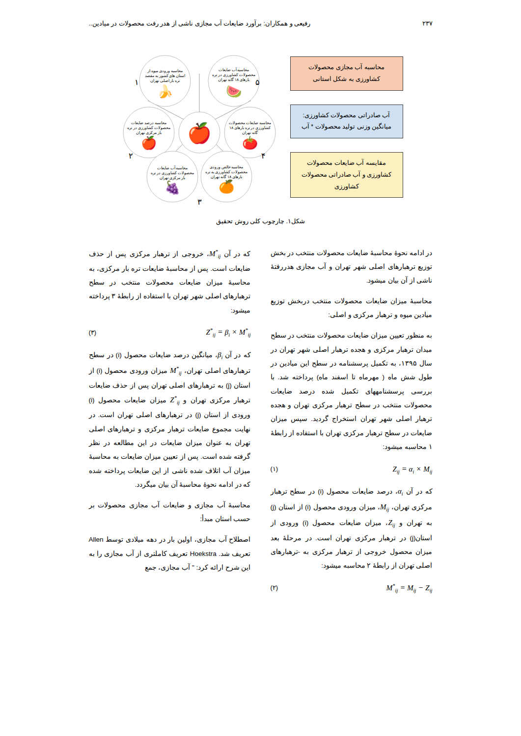۲۳۷ رفیعی و همکاران: برآورد ضایعات آب مجازی ناشی از هدر رفت محصولات در میادین..
محاسبه آب مجازی محصولات کشاورزی به شکل استانی
آب صادراتی محصولات کشاورزی:
میانگین وزنی تولید محصولات * آب
مقایسه آب ضایعات محصولات کشاورزی و آب صادراتی محصولات کشاورزی
محاسبه ورودی میوه از استان های کشور به مقصد تره بار اصلی تهران 🍌 ۱ محاسبه آب ضایعات محصولات کشاورزی در تره بارهای ۱۸ گانه تهران 🍉 ۵ محاسبه درصد ضایعات محصولات کشاورزی در تره بار مرکزی تهران 🍎 ۲ محاسبه ضایعات محصولات کشاورزی در تره بارهای ۱۸ گانه تهران 🍅 ۴ محاسبه آب ضایعات محصولات کشاورزی در تره بار مرکزی تهران 🍇 محاسبه خالص ورودی محصولات کشاورزی به تره بارهای ۱۸ گانه تهران 🍊 ۳ 🍎
شکل۱. چارچوب کلی روش تحقیق
در ادامه نحوۀ محاسبۀ ضایعات محصولات منتخب در بخش توزیع ترهبارهای اصلی شهر تهران و آب مجازی هدررفتۀ ناشی از آن بیان میشود.
محاسبۀ میزان ضایعات محصولات منتخب دربخش توزیع میادین میوه و ترهبار مرکزی و اصلی:
به منظور تعیین میزان ضایعات محصولات منتخب در سطح میدان ترهبار مرکزی و هجده ترهبار اصلی شهر تهران در سال ۱۳۹۵، به تکمیل پرسشنامه در سطح این میادین در طول شش ماه ( مهرماه تا اسفند ماه) پرداخته شد. با بررسی پرسشنامههای تکمیل شده درصد ضایعات محصولات منتخب در سطح ترهبار مرکزی تهران و هجده ترهبار اصلی شهر تهران استخراج گردید. سپس میزان ضایعات در سطح ترهبار مرکزی تهران با استفاده از رابطۀ ۱ محاسبه میشود:
(۱) Zij = αi × Mij
که در آن αi، درصد ضایعات محصول (i) در سطح ترهبار مرکزی تهران، Mij، میزان ورودی محصول (i) از استان (j) به تهران و Zij، میزان ضایعات محصول (i) ورودی از استان(j) در ترهبار مرکزی تهران است. در مرحلۀ بعد میزان محصول خروجی از ترهبار مرکزی به -ترهبارهای اصلی تهران از رابطۀ ۲ محاسبه میشود:
(۲) M*ij = Mij − Zij
که در آن M*ij، خروجی از ترهبار مرکزی پس از حذف ضایعات است. پس از محاسبۀ ضایعات تره بار مرکزی، به محاسبۀ میزان ضایعات محصولات منتخب در سطح ترهبارهای اصلی شهر تهران با استفاده از رابطۀ ۳ پرداخته میشود:
(۳) Z*ij = βi × M*ij
که در آن βi، میانگین درصد ضایعات محصول (i) در سطح ترهبارهای اصلی تهران، M*ij میزان ورودی محصول (i) از استان (j) به ترهبارهای اصلی تهران پس از حذف ضایعات ترهبار مرکزی تهران و Z*ij میزان ضایعات محصول (i) ورودی از استان (j) در ترهبارهای اصلی تهران است. در نهایت مجموع ضایعات ترهبار مرکزی و ترهبارهای اصلی تهران به عنوان میزان ضایعات در این مطالعه در نظر گرفته شده است. پس از تعیین میزان ضایعات به محاسبۀ میزان آب اتلاف شده ناشی از این ضایعات پرداخته شده که در ادامه نحوۀ محاسبۀ آن بیان میگردد.
محاسبۀ آب مجازی و ضایعات آب مجازی محصولات بر حسب استان مبدأ:
اصطلاح آب مجازی، اولین بار در دهه میلادی توسط Allen تعریف شد. Hoekstra تعریف کاملتری از آب مجازی را به این شرح ارائه کرد: " آب مجازی، جمع